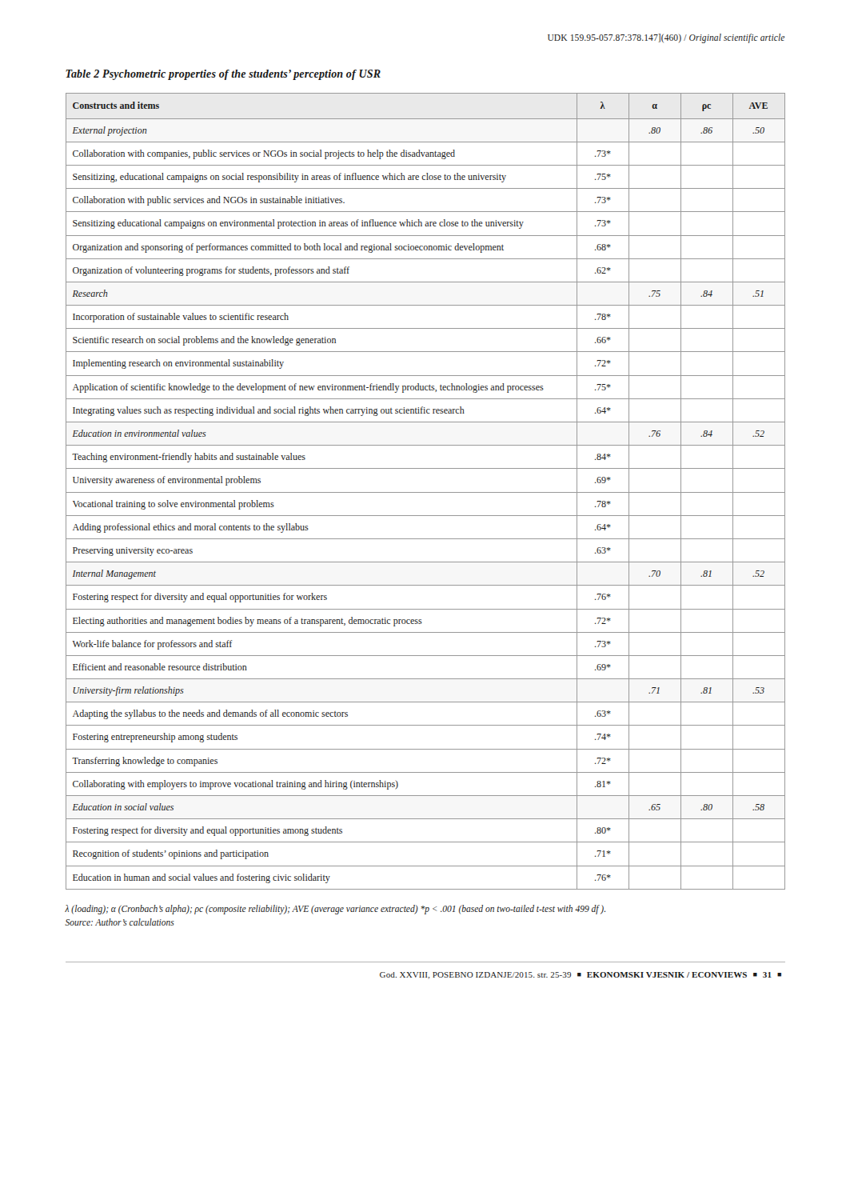UDK 159.95-057.87:378.147](460) / Original scientific article
Table 2 Psychometric properties of the students’ perception of USR
| Constructs and items | λ | α | ρc | AVE |
| --- | --- | --- | --- | --- |
| External projection | | .80 | .86 | .50 |
| Collaboration with companies, public services or NGOs in social projects to help the disadvantaged | .73* | | | |
| Sensitizing, educational campaigns on social responsibility in areas of influence which are close to the university | .75* | | | |
| Collaboration with public services and NGOs in sustainable initiatives. | .73* | | | |
| Sensitizing educational campaigns on environmental protection in areas of influence which are close to the university | .73* | | | |
| Organization and sponsoring of performances committed to both local and regional socioeconomic development | .68* | | | |
| Organization of volunteering programs for students, professors and staff | .62* | | | |
| Research | | .75 | .84 | .51 |
| Incorporation of sustainable values to scientific research | .78* | | | |
| Scientific research on social problems and the knowledge generation | .66* | | | |
| Implementing research on environmental sustainability | .72* | | | |
| Application of scientific knowledge to the development of new environment-friendly products, technologies and processes | .75* | | | |
| Integrating values such as respecting individual and social rights when carrying out scientific research | .64* | | | |
| Education in environmental values | | .76 | .84 | .52 |
| Teaching environment-friendly habits and sustainable values | .84* | | | |
| University awareness of environmental problems | .69* | | | |
| Vocational training to solve environmental problems | .78* | | | |
| Adding professional ethics and moral contents to the syllabus | .64* | | | |
| Preserving university eco-areas | .63* | | | |
| Internal Management | | .70 | .81 | .52 |
| Fostering respect for diversity and equal opportunities for workers | .76* | | | |
| Electing authorities and management bodies by means of a transparent, democratic process | .72* | | | |
| Work-life balance for professors and staff | .73* | | | |
| Efficient and reasonable resource distribution | .69* | | | |
| University-firm relationships | | .71 | .81 | .53 |
| Adapting the syllabus to the needs and demands of all economic sectors | .63* | | | |
| Fostering entrepreneurship among students | .74* | | | |
| Transferring knowledge to companies | .72* | | | |
| Collaborating with employers to improve vocational training and hiring (internships) | .81* | | | |
| Education in social values | | .65 | .80 | .58 |
| Fostering respect for diversity and equal opportunities among students | .80* | | | |
| Recognition of students’ opinions and participation | .71* | | | |
| Education in human and social values and fostering civic solidarity | .76* | | | |
λ (loading); α (Cronbach’s alpha); ρc (composite reliability); AVE (average variance extracted) *p < .001 (based on two-tailed t-test with 499 df ).
Source: Author’s calculations
God. XXVIII, POSEBNO IZDANJE/2015. str. 25-39 ■ EKONOMSKI VJESNIK / ECONVIEWS ■ 31 ■